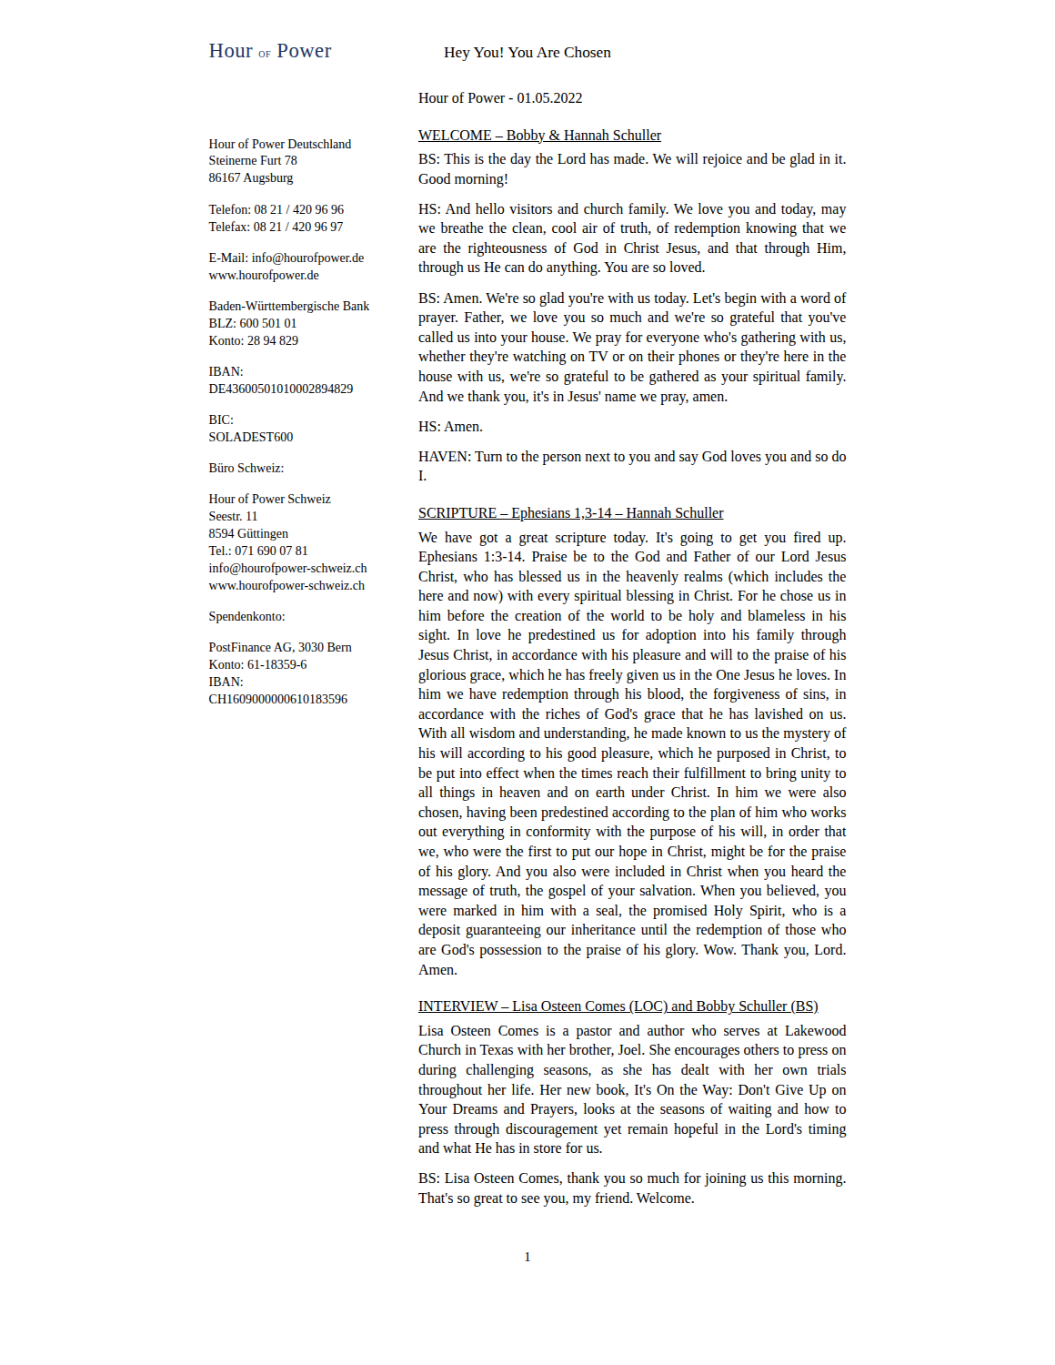Hour of Power
Hey You! You Are Chosen
Hour of Power Deutschland
Steinerne Furt 78
86167 Augsburg
Telefon: 08 21 / 420 96 96
Telefax: 08 21 / 420 96 97
E-Mail: info@hourofpower.de
www.hourofpower.de
Baden-Württembergische Bank
BLZ: 600 501 01
Konto: 28 94 829
IBAN:
DE43600501010002894829
BIC:
SOLADEST600
Büro Schweiz:
Hour of Power Schweiz
Seestr. 11
8594 Güttingen
Tel.: 071 690 07 81
info@hourofpower-schweiz.ch
www.hourofpower-schweiz.ch
Spendenkonto:
PostFinance AG, 3030 Bern
Konto: 61-18359-6
IBAN:
CH1609000000610183596
Hour of Power - 01.05.2022
WELCOME – Bobby & Hannah Schuller
BS: This is the day the Lord has made. We will rejoice and be glad in it. Good morning!
HS: And hello visitors and church family. We love you and today, may we breathe the clean, cool air of truth, of redemption knowing that we are the righteousness of God in Christ Jesus, and that through Him, through us He can do anything. You are so loved.
BS: Amen. We're so glad you're with us today. Let's begin with a word of prayer. Father, we love you so much and we're so grateful that you've called us into your house. We pray for everyone who's gathering with us, whether they're watching on TV or on their phones or they're here in the house with us, we're so grateful to be gathered as your spiritual family. And we thank you, it's in Jesus' name we pray, amen.
HS: Amen.
HAVEN: Turn to the person next to you and say God loves you and so do I.
SCRIPTURE – Ephesians 1,3-14 – Hannah Schuller
We have got a great scripture today. It's going to get you fired up. Ephesians 1:3-14. Praise be to the God and Father of our Lord Jesus Christ, who has blessed us in the heavenly realms (which includes the here and now) with every spiritual blessing in Christ. For he chose us in him before the creation of the world to be holy and blameless in his sight. In love he predestined us for adoption into his family through Jesus Christ, in accordance with his pleasure and will to the praise of his glorious grace, which he has freely given us in the One Jesus he loves. In him we have redemption through his blood, the forgiveness of sins, in accordance with the riches of God's grace that he has lavished on us. With all wisdom and understanding, he made known to us the mystery of his will according to his good pleasure, which he purposed in Christ, to be put into effect when the times reach their fulfillment to bring unity to all things in heaven and on earth under Christ. In him we were also chosen, having been predestined according to the plan of him who works out everything in conformity with the purpose of his will, in order that we, who were the first to put our hope in Christ, might be for the praise of his glory. And you also were included in Christ when you heard the message of truth, the gospel of your salvation. When you believed, you were marked in him with a seal, the promised Holy Spirit, who is a deposit guaranteeing our inheritance until the redemption of those who are God's possession to the praise of his glory. Wow. Thank you, Lord. Amen.
INTERVIEW – Lisa Osteen Comes (LOC) and Bobby Schuller (BS)
Lisa Osteen Comes is a pastor and author who serves at Lakewood Church in Texas with her brother, Joel. She encourages others to press on during challenging seasons, as she has dealt with her own trials throughout her life. Her new book, It's On the Way: Don't Give Up on Your Dreams and Prayers, looks at the seasons of waiting and how to press through discouragement yet remain hopeful in the Lord's timing and what He has in store for us.
BS: Lisa Osteen Comes, thank you so much for joining us this morning. That's so great to see you, my friend. Welcome.
1